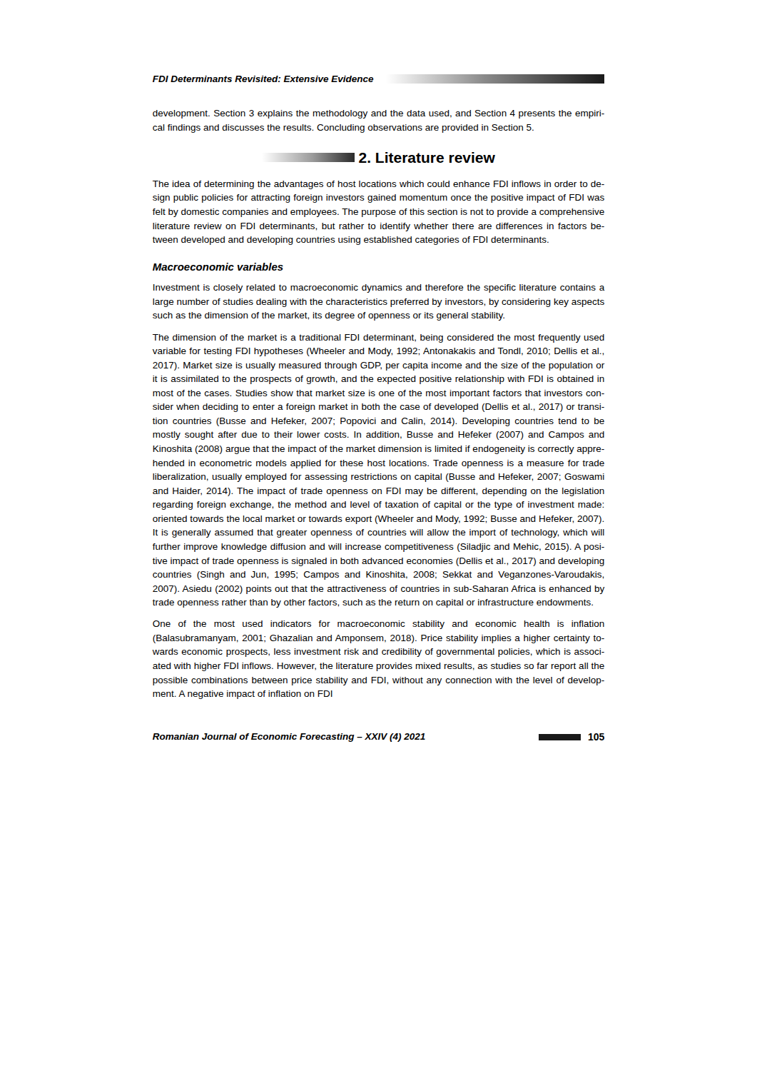FDI Determinants Revisited: Extensive Evidence
development. Section 3 explains the methodology and the data used, and Section 4 presents the empirical findings and discusses the results. Concluding observations are provided in Section 5.
2. Literature review
The idea of determining the advantages of host locations which could enhance FDI inflows in order to design public policies for attracting foreign investors gained momentum once the positive impact of FDI was felt by domestic companies and employees. The purpose of this section is not to provide a comprehensive literature review on FDI determinants, but rather to identify whether there are differences in factors between developed and developing countries using established categories of FDI determinants.
Macroeconomic variables
Investment is closely related to macroeconomic dynamics and therefore the specific literature contains a large number of studies dealing with the characteristics preferred by investors, by considering key aspects such as the dimension of the market, its degree of openness or its general stability.
The dimension of the market is a traditional FDI determinant, being considered the most frequently used variable for testing FDI hypotheses (Wheeler and Mody, 1992; Antonakakis and Tondl, 2010; Dellis et al., 2017). Market size is usually measured through GDP, per capita income and the size of the population or it is assimilated to the prospects of growth, and the expected positive relationship with FDI is obtained in most of the cases. Studies show that market size is one of the most important factors that investors consider when deciding to enter a foreign market in both the case of developed (Dellis et al., 2017) or transition countries (Busse and Hefeker, 2007; Popovici and Calin, 2014). Developing countries tend to be mostly sought after due to their lower costs. In addition, Busse and Hefeker (2007) and Campos and Kinoshita (2008) argue that the impact of the market dimension is limited if endogeneity is correctly apprehended in econometric models applied for these host locations. Trade openness is a measure for trade liberalization, usually employed for assessing restrictions on capital (Busse and Hefeker, 2007; Goswami and Haider, 2014). The impact of trade openness on FDI may be different, depending on the legislation regarding foreign exchange, the method and level of taxation of capital or the type of investment made: oriented towards the local market or towards export (Wheeler and Mody, 1992; Busse and Hefeker, 2007). It is generally assumed that greater openness of countries will allow the import of technology, which will further improve knowledge diffusion and will increase competitiveness (Siladjic and Mehic, 2015). A positive impact of trade openness is signaled in both advanced economies (Dellis et al., 2017) and developing countries (Singh and Jun, 1995; Campos and Kinoshita, 2008; Sekkat and Veganzones-Varoudakis, 2007). Asiedu (2002) points out that the attractiveness of countries in sub-Saharan Africa is enhanced by trade openness rather than by other factors, such as the return on capital or infrastructure endowments.
One of the most used indicators for macroeconomic stability and economic health is inflation (Balasubramanyam, 2001; Ghazalian and Amponsem, 2018). Price stability implies a higher certainty towards economic prospects, less investment risk and credibility of governmental policies, which is associated with higher FDI inflows. However, the literature provides mixed results, as studies so far report all the possible combinations between price stability and FDI, without any connection with the level of development. A negative impact of inflation on FDI
Romanian Journal of Economic Forecasting – XXIV (4) 2021 105